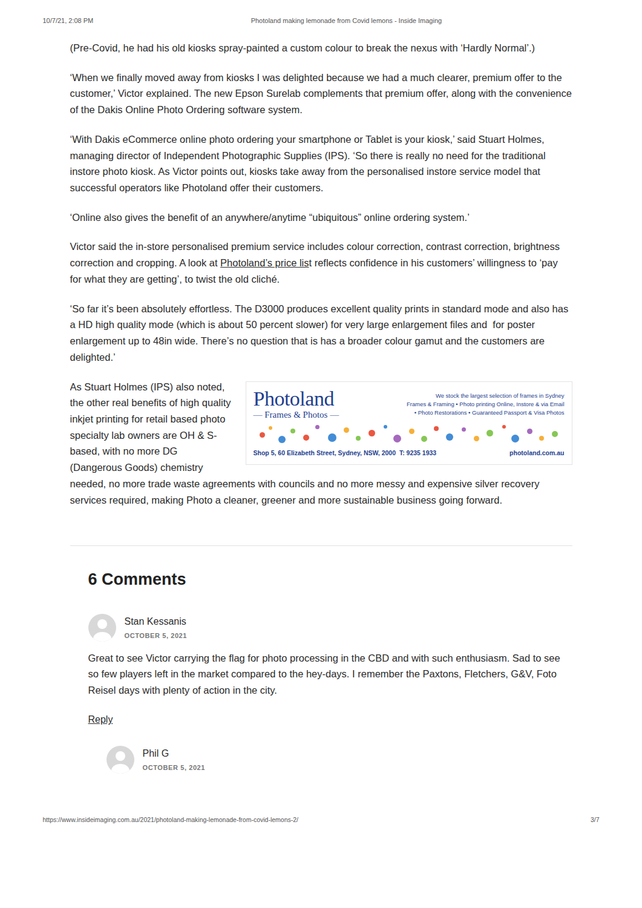10/7/21, 2:08 PM
Photoland making lemonade from Covid lemons - Inside Imaging
(Pre-Covid, he had his old kiosks spray-painted a custom colour to break the nexus with ‘Hardly Normal’.)
‘When we finally moved away from kiosks I was delighted because we had a much clearer, premium offer to the customer,’ Victor explained. The new Epson Surelab complements that premium offer, along with the convenience of the Dakis Online Photo Ordering software system.
‘With Dakis eCommerce online photo ordering your smartphone or Tablet is your kiosk,’ said Stuart Holmes, managing director of Independent Photographic Supplies (IPS). ‘So there is really no need for the traditional instore photo kiosk. As Victor points out, kiosks take away from the personalised instore service model that successful operators like Photoland offer their customers.
‘Online also gives the benefit of an anywhere/anytime “ubiquitous” online ordering system.’
Victor said the in-store personalised premium service includes colour correction, contrast correction, brightness correction and cropping. A look at Photoland’s price list reflects confidence in his customers’ willingness to ‘pay for what they are getting’, to twist the old cliché.
‘So far it’s been absolutely effortless. The D3000 produces excellent quality prints in standard mode and also has a HD high quality mode (which is about 50 percent slower) for very large enlargement files and for poster enlargement up to 48in wide. There’s no question that is has a broader colour gamut and the customers are delighted.’
Photoland
— Frames & Photos —
We stock the largest selection of frames in Sydney
Frames & Framing • Photo printing Online, Instore & via Email
• Photo Restorations • Guaranteed Passport & Visa Photos
Shop 5, 60 Elizabeth Street, Sydney, NSW, 2000 T: 9235 1933 photoland.com.au
As Stuart Holmes (IPS) also noted, the other real benefits of high quality inkjet printing for retail based photo specialty lab owners are OH & S-based, with no more DG (Dangerous Goods) chemistry needed, no more trade waste agreements with councils and no more messy and expensive silver recovery services required, making Photo a cleaner, greener and more sustainable business going forward.
6 Comments
Stan Kessanis
OCTOBER 5, 2021
Great to see Victor carrying the flag for photo processing in the CBD and with such enthusiasm. Sad to see so few players left in the market compared to the hey-days. I remember the Paxtons, Fletchers, G&V, Foto Reisel days with plenty of action in the city.
Reply
Phil G
OCTOBER 5, 2021
https://www.insideimaging.com.au/2021/photoland-making-lemonade-from-covid-lemons-2/ 3/7